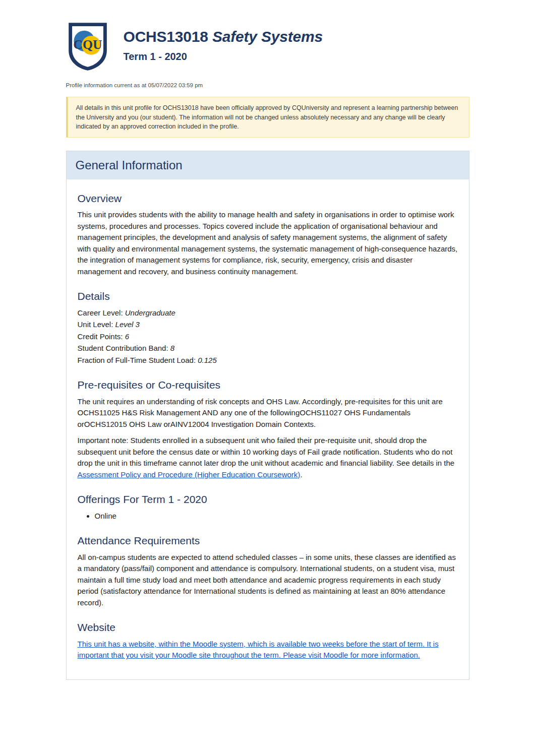CQU
OCHS13018 Safety Systems
Term 1 - 2020
Profile information current as at 05/07/2022 03:59 pm
All details in this unit profile for OCHS13018 have been officially approved by CQUniversity and represent a learning partnership between the University and you (our student). The information will not be changed unless absolutely necessary and any change will be clearly indicated by an approved correction included in the profile.
General Information
Overview
This unit provides students with the ability to manage health and safety in organisations in order to optimise work systems, procedures and processes. Topics covered include the application of organisational behaviour and management principles, the development and analysis of safety management systems, the alignment of safety with quality and environmental management systems, the systematic management of high-consequence hazards, the integration of management systems for compliance, risk, security, emergency, crisis and disaster management and recovery, and business continuity management.
Details
Career Level: Undergraduate
Unit Level: Level 3
Credit Points: 6
Student Contribution Band: 8
Fraction of Full-Time Student Load: 0.125
Pre-requisites or Co-requisites
The unit requires an understanding of risk concepts and OHS Law. Accordingly, pre-requisites for this unit are OCHS11025 H&S Risk Management AND any one of the followingOCHS11027 OHS Fundamentals orOCHS12015 OHS Law orAINV12004 Investigation Domain Contexts.
Important note: Students enrolled in a subsequent unit who failed their pre-requisite unit, should drop the subsequent unit before the census date or within 10 working days of Fail grade notification. Students who do not drop the unit in this timeframe cannot later drop the unit without academic and financial liability. See details in the Assessment Policy and Procedure (Higher Education Coursework).
Offerings For Term 1 - 2020
Online
Attendance Requirements
All on-campus students are expected to attend scheduled classes – in some units, these classes are identified as a mandatory (pass/fail) component and attendance is compulsory. International students, on a student visa, must maintain a full time study load and meet both attendance and academic progress requirements in each study period (satisfactory attendance for International students is defined as maintaining at least an 80% attendance record).
Website
This unit has a website, within the Moodle system, which is available two weeks before the start of term. It is important that you visit your Moodle site throughout the term. Please visit Moodle for more information.